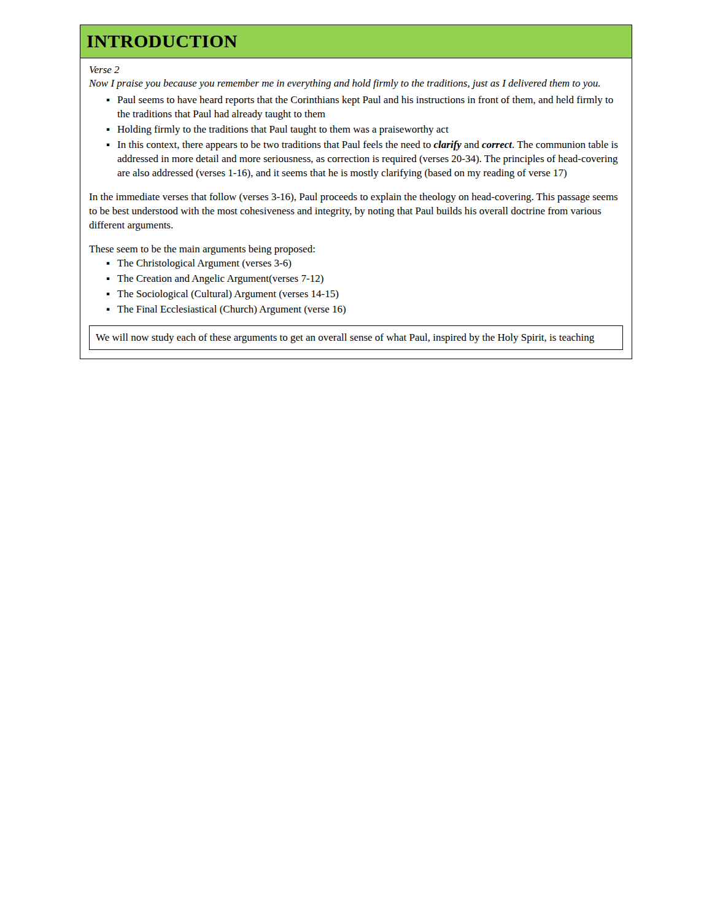INTRODUCTION
Verse 2
Now I praise you because you remember me in everything and hold firmly to the traditions, just as I delivered them to you.
Paul seems to have heard reports that the Corinthians kept Paul and his instructions in front of them, and held firmly to the traditions that Paul had already taught to them
Holding firmly to the traditions that Paul taught to them was a praiseworthy act
In this context, there appears to be two traditions that Paul feels the need to clarify and correct. The communion table is addressed in more detail and more seriousness, as correction is required (verses 20-34). The principles of head-covering are also addressed (verses 1-16), and it seems that he is mostly clarifying (based on my reading of verse 17)
In the immediate verses that follow (verses 3-16), Paul proceeds to explain the theology on head-covering. This passage seems to be best understood with the most cohesiveness and integrity, by noting that Paul builds his overall doctrine from various different arguments.
These seem to be the main arguments being proposed:
The Christological Argument (verses 3-6)
The Creation and Angelic Argument(verses 7-12)
The Sociological (Cultural) Argument (verses 14-15)
The Final Ecclesiastical (Church) Argument (verse 16)
We will now study each of these arguments to get an overall sense of what Paul, inspired by the Holy Spirit, is teaching